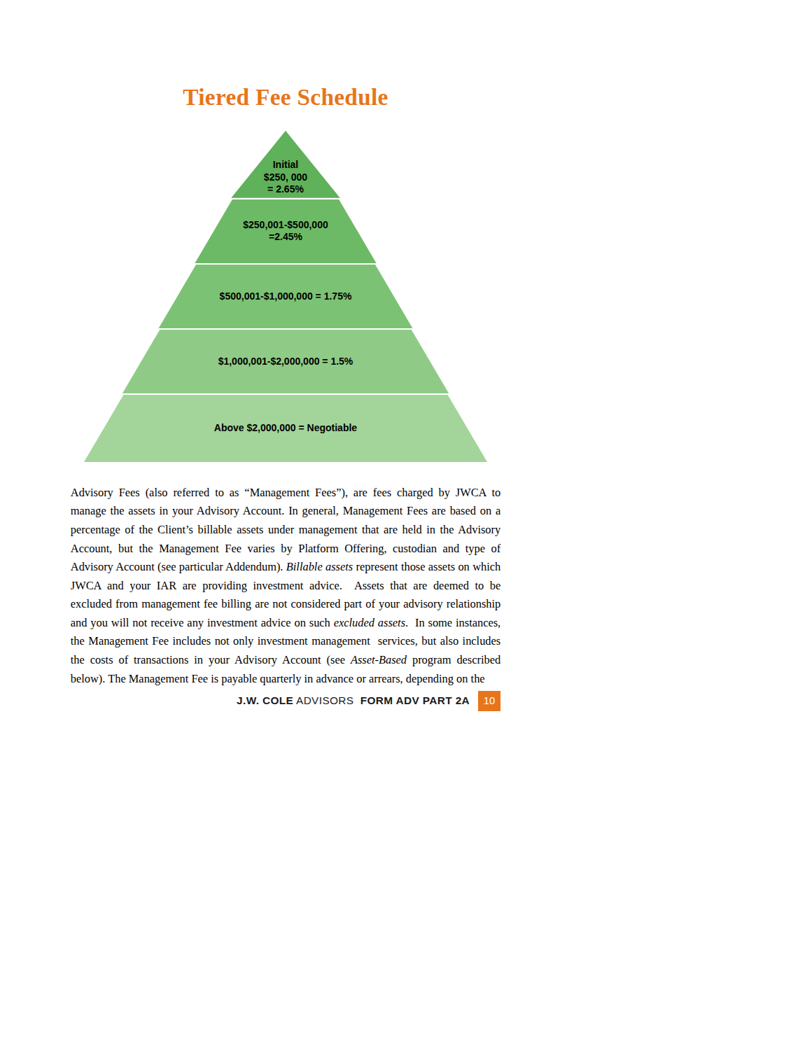Tiered Fee Schedule
Initial
$250, 000
= 2.65%
$250,001-$500,000
=2.45%
$500,001-$1,000,000 = 1.75%
$1,000,001-$2,000,000 = 1.5%
Above $2,000,000 = Negotiable
Advisory Fees (also referred to as “Management Fees”), are fees charged by JWCA to manage the assets in your Advisory Account. In general, Management Fees are based on a percentage of the Client’s billable assets under management that are held in the Advisory Account, but the Management Fee varies by Platform Offering, custodian and type of Advisory Account (see particular Addendum). Billable assets represent those assets on which JWCA and your IAR are providing investment advice. Assets that are deemed to be excluded from management fee billing are not considered part of your advisory relationship and you will not receive any investment advice on such excluded assets. In some instances, the Management Fee includes not only investment management services, but also includes the costs of transactions in your Advisory Account (see Asset-Based program described below). The Management Fee is payable quarterly in advance or arrears, depending on the
J.W. COLE ADVISORS FORM ADV PART 2A
10